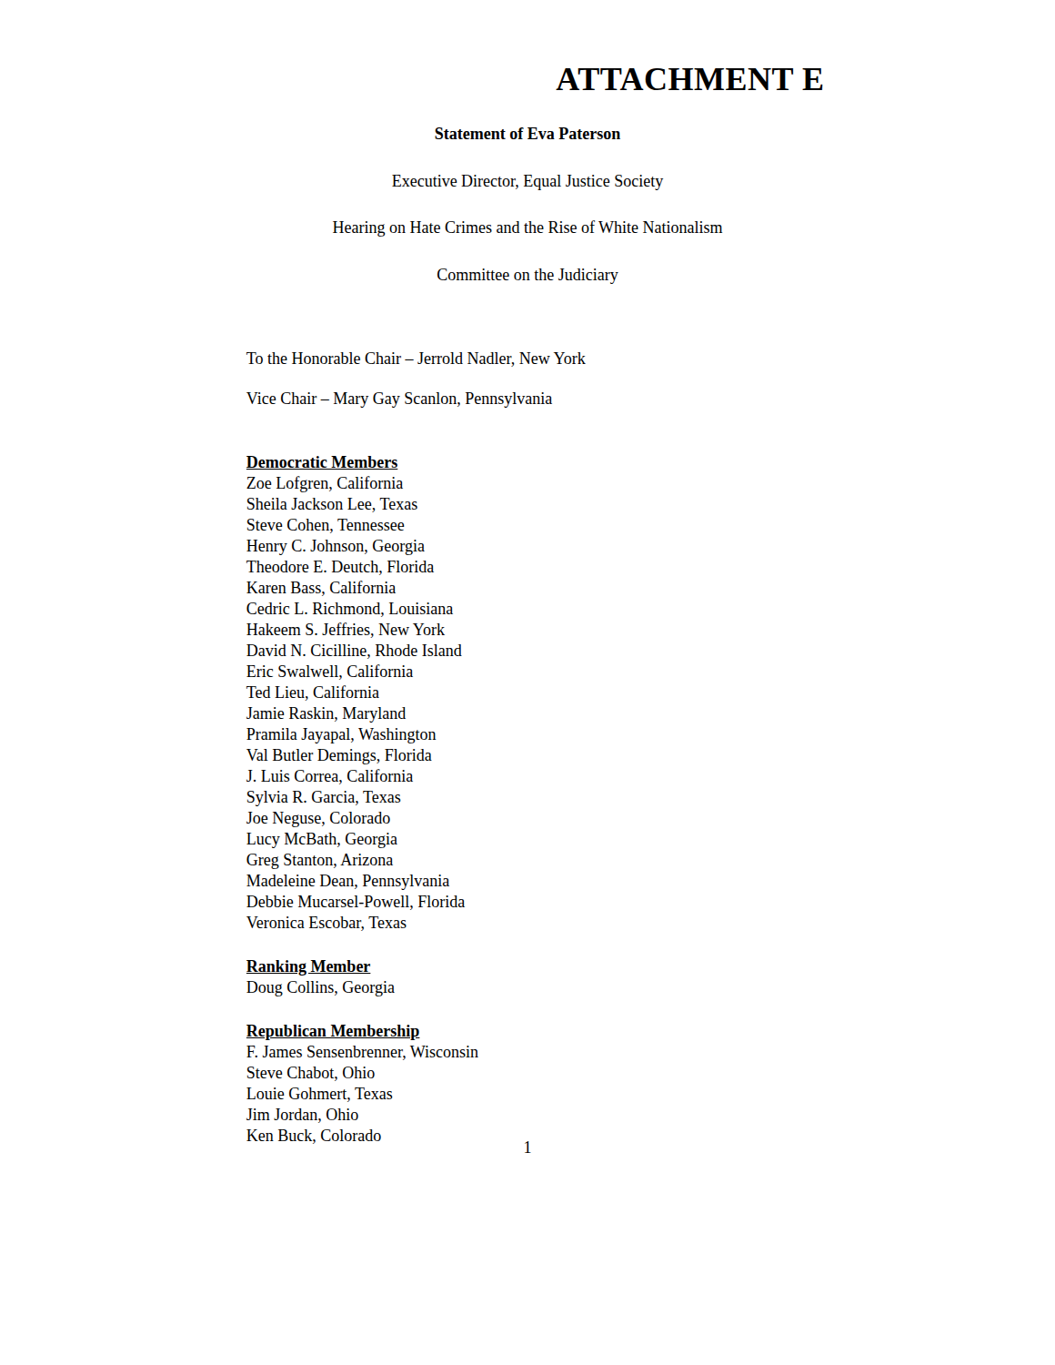ATTACHMENT E
Statement of Eva Paterson
Executive Director, Equal Justice Society
Hearing on Hate Crimes and the Rise of White Nationalism
Committee on the Judiciary
To the Honorable Chair – Jerrold Nadler, New York
Vice Chair – Mary Gay Scanlon, Pennsylvania
Democratic Members
Zoe Lofgren, California
Sheila Jackson Lee, Texas
Steve Cohen, Tennessee
Henry C. Johnson, Georgia
Theodore E. Deutch, Florida
Karen Bass, California
Cedric L. Richmond, Louisiana
Hakeem S. Jeffries, New York
David N. Cicilline, Rhode Island
Eric Swalwell, California
Ted Lieu, California
Jamie Raskin, Maryland
Pramila Jayapal, Washington
Val Butler Demings, Florida
J. Luis Correa, California
Sylvia R. Garcia, Texas
Joe Neguse, Colorado
Lucy McBath, Georgia
Greg Stanton, Arizona
Madeleine Dean, Pennsylvania
Debbie Mucarsel-Powell, Florida
Veronica Escobar, Texas
Ranking Member
Doug Collins, Georgia
Republican Membership
F. James Sensenbrenner, Wisconsin
Steve Chabot, Ohio
Louie Gohmert, Texas
Jim Jordan, Ohio
Ken Buck, Colorado
1